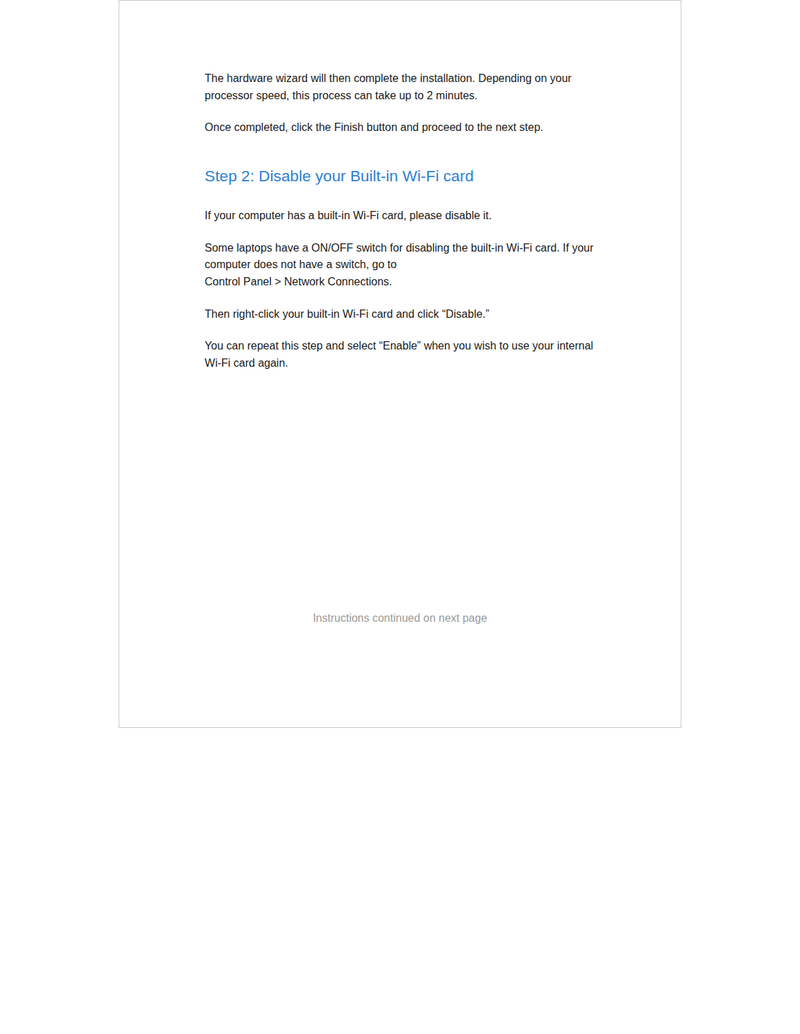The hardware wizard will then complete the installation. Depending on your processor speed, this process can take up to 2 minutes.
Once completed, click the Finish button and proceed to the next step.
Step 2: Disable your Built-in Wi-Fi card
If your computer has a built-in Wi-Fi card, please disable it.
Some laptops have a ON/OFF switch for disabling the built-in Wi-Fi card. If your computer does not have a switch, go to
Control Panel > Network Connections.
Then right-click your built-in Wi-Fi card and click “Disable.”
You can repeat this step and select “Enable” when you wish to use your internal Wi-Fi card again.
Instructions continued on next page